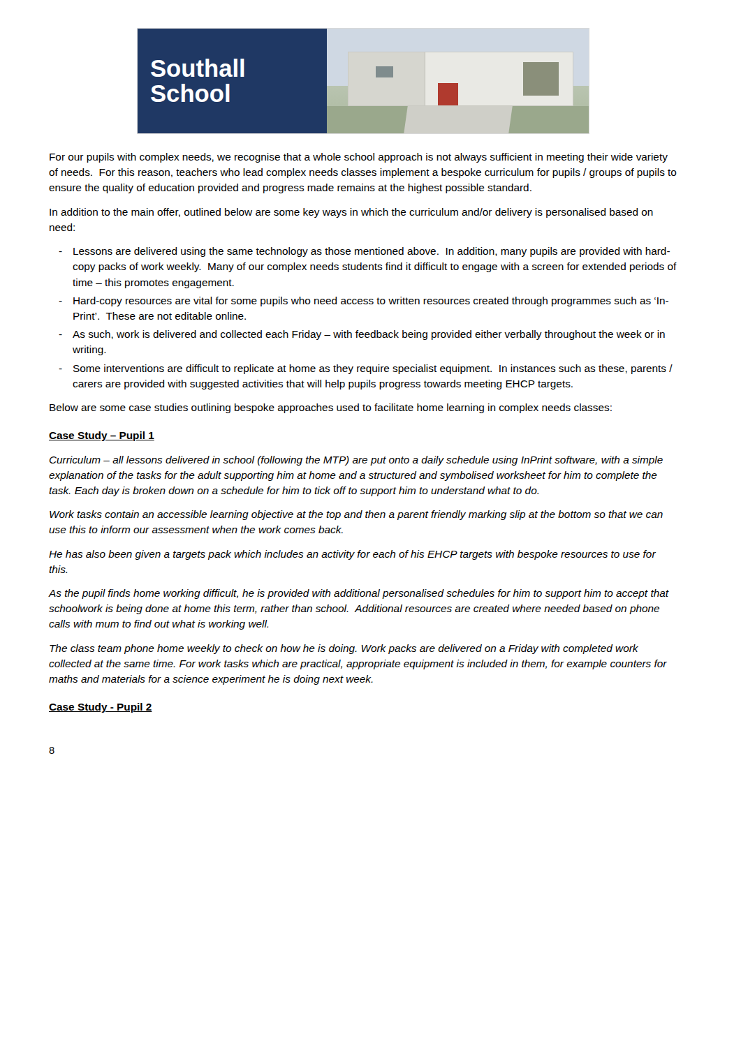Southall
School
For our pupils with complex needs, we recognise that a whole school approach is not always sufficient in meeting their wide variety of needs. For this reason, teachers who lead complex needs classes implement a bespoke curriculum for pupils / groups of pupils to ensure the quality of education provided and progress made remains at the highest possible standard.
In addition to the main offer, outlined below are some key ways in which the curriculum and/or delivery is personalised based on need:
Lessons are delivered using the same technology as those mentioned above. In addition, many pupils are provided with hard-copy packs of work weekly. Many of our complex needs students find it difficult to engage with a screen for extended periods of time – this promotes engagement.
Hard-copy resources are vital for some pupils who need access to written resources created through programmes such as ‘In-Print’. These are not editable online.
As such, work is delivered and collected each Friday – with feedback being provided either verbally throughout the week or in writing.
Some interventions are difficult to replicate at home as they require specialist equipment. In instances such as these, parents / carers are provided with suggested activities that will help pupils progress towards meeting EHCP targets.
Below are some case studies outlining bespoke approaches used to facilitate home learning in complex needs classes:
Case Study – Pupil 1
Curriculum – all lessons delivered in school (following the MTP) are put onto a daily schedule using InPrint software, with a simple explanation of the tasks for the adult supporting him at home and a structured and symbolised worksheet for him to complete the task. Each day is broken down on a schedule for him to tick off to support him to understand what to do.
Work tasks contain an accessible learning objective at the top and then a parent friendly marking slip at the bottom so that we can use this to inform our assessment when the work comes back.
He has also been given a targets pack which includes an activity for each of his EHCP targets with bespoke resources to use for this.
As the pupil finds home working difficult, he is provided with additional personalised schedules for him to support him to accept that schoolwork is being done at home this term, rather than school. Additional resources are created where needed based on phone calls with mum to find out what is working well.
The class team phone home weekly to check on how he is doing. Work packs are delivered on a Friday with completed work collected at the same time. For work tasks which are practical, appropriate equipment is included in them, for example counters for maths and materials for a science experiment he is doing next week.
Case Study - Pupil 2
8